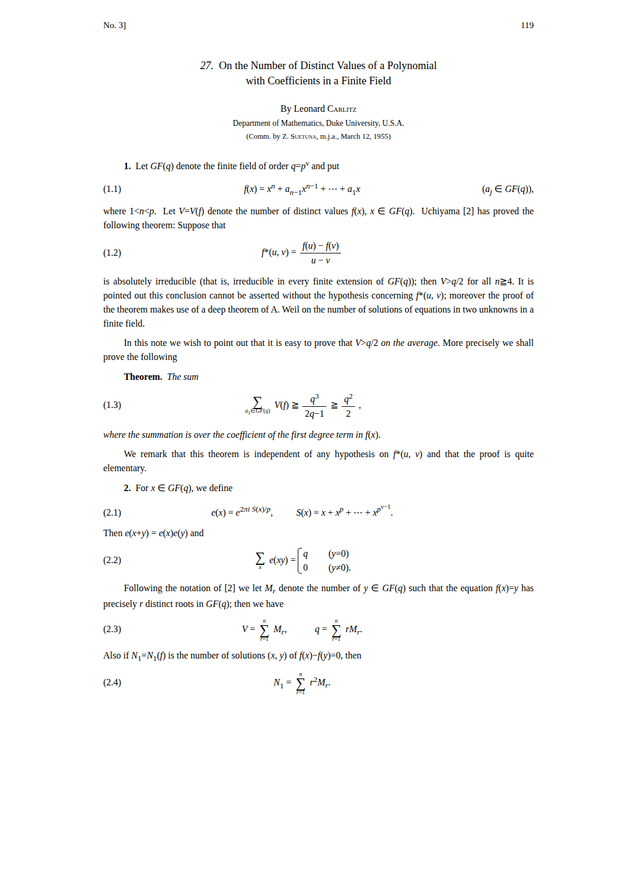No. 3] 119
27. On the Number of Distinct Values of a Polynomial
with Coefficients in a Finite Field
By Leonard Carlitz
Department of Mathematics, Duke University, U.S.A.
(Comm. by Z. Suetuna, m.j.a., March 12, 1955)
1. Let GF(q) denote the finite field of order q=pν and put
(1.1) f(x) = xn + an−1xn−1 + ⋯ + a1x (aj ∈ GF(q)),
where 1<n<p. Let V=V(f) denote the number of distinct values f(x), x ∈ GF(q). Uchiyama [2] has proved the following theorem: Suppose that
(1.2) f*(u, v) = f(u) − f(v) u − v
is absolutely irreducible (that is, irreducible in every finite extension of GF(q)); then V>q/2 for all n≧4. It is pointed out this conclusion cannot be asserted without the hypothesis concerning f*(u, v); moreover the proof of the theorem makes use of a deep theorem of A. Weil on the number of solutions of equations in two unknowns in a finite field.
In this note we wish to point out that it is easy to prove that V>q/2 on the average. More precisely we shall prove the following
Theorem. The sum
(1.3) ∑a1∈GF(q) V(f) ≧ q32q−1 ≧ q22 ,
where the summation is over the coefficient of the first degree term in f(x).
We remark that this theorem is independent of any hypothesis on f*(u, v) and that the proof is quite elementary.
2. For x ∈ GF(q), we define
(2.1) e(x) = e2πi S(x)/p, S(x) = x + xp + ⋯ + xpν−1.
Then e(x+y) = e(x)e(y) and
(2.2) ∑x e(xy) = q(y=0) 0(y≠0).
Following the notation of [2] we let Mr denote the number of y ∈ GF(q) such that the equation f(x)=y has precisely r distinct roots in GF(q); then we have
(2.3) V = n∑r=1 Mr, q = n∑r=1 rMr.
Also if N1=N1(f) is the number of solutions (x, y) of f(x)−f(y)=0, then
(2.4) N1 = n∑r=1 r2Mr.